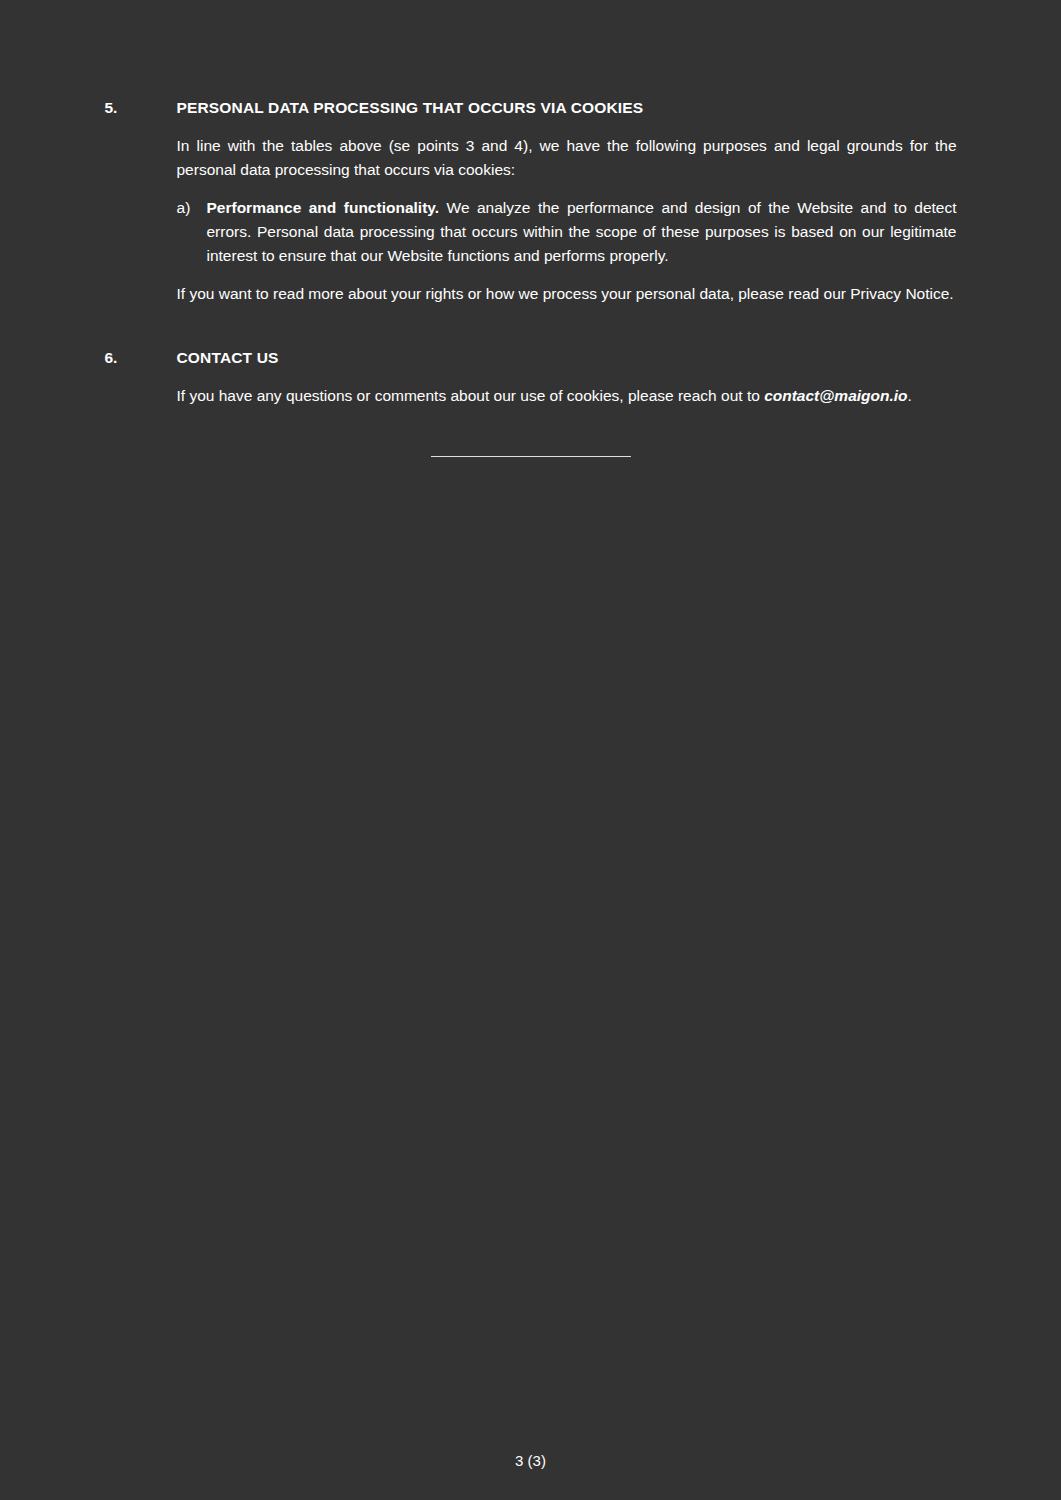5.
PERSONAL DATA PROCESSING THAT OCCURS VIA COOKIES
In line with the tables above (se points 3 and 4), we have the following purposes and legal grounds for the personal data processing that occurs via cookies:
Performance and functionality. We analyze the performance and design of the Website and to detect errors. Personal data processing that occurs within the scope of these purposes is based on our legitimate interest to ensure that our Website functions and performs properly.
If you want to read more about your rights or how we process your personal data, please read our Privacy Notice.
6.
CONTACT US
If you have any questions or comments about our use of cookies, please reach out to contact@maigon.io.
3 (3)